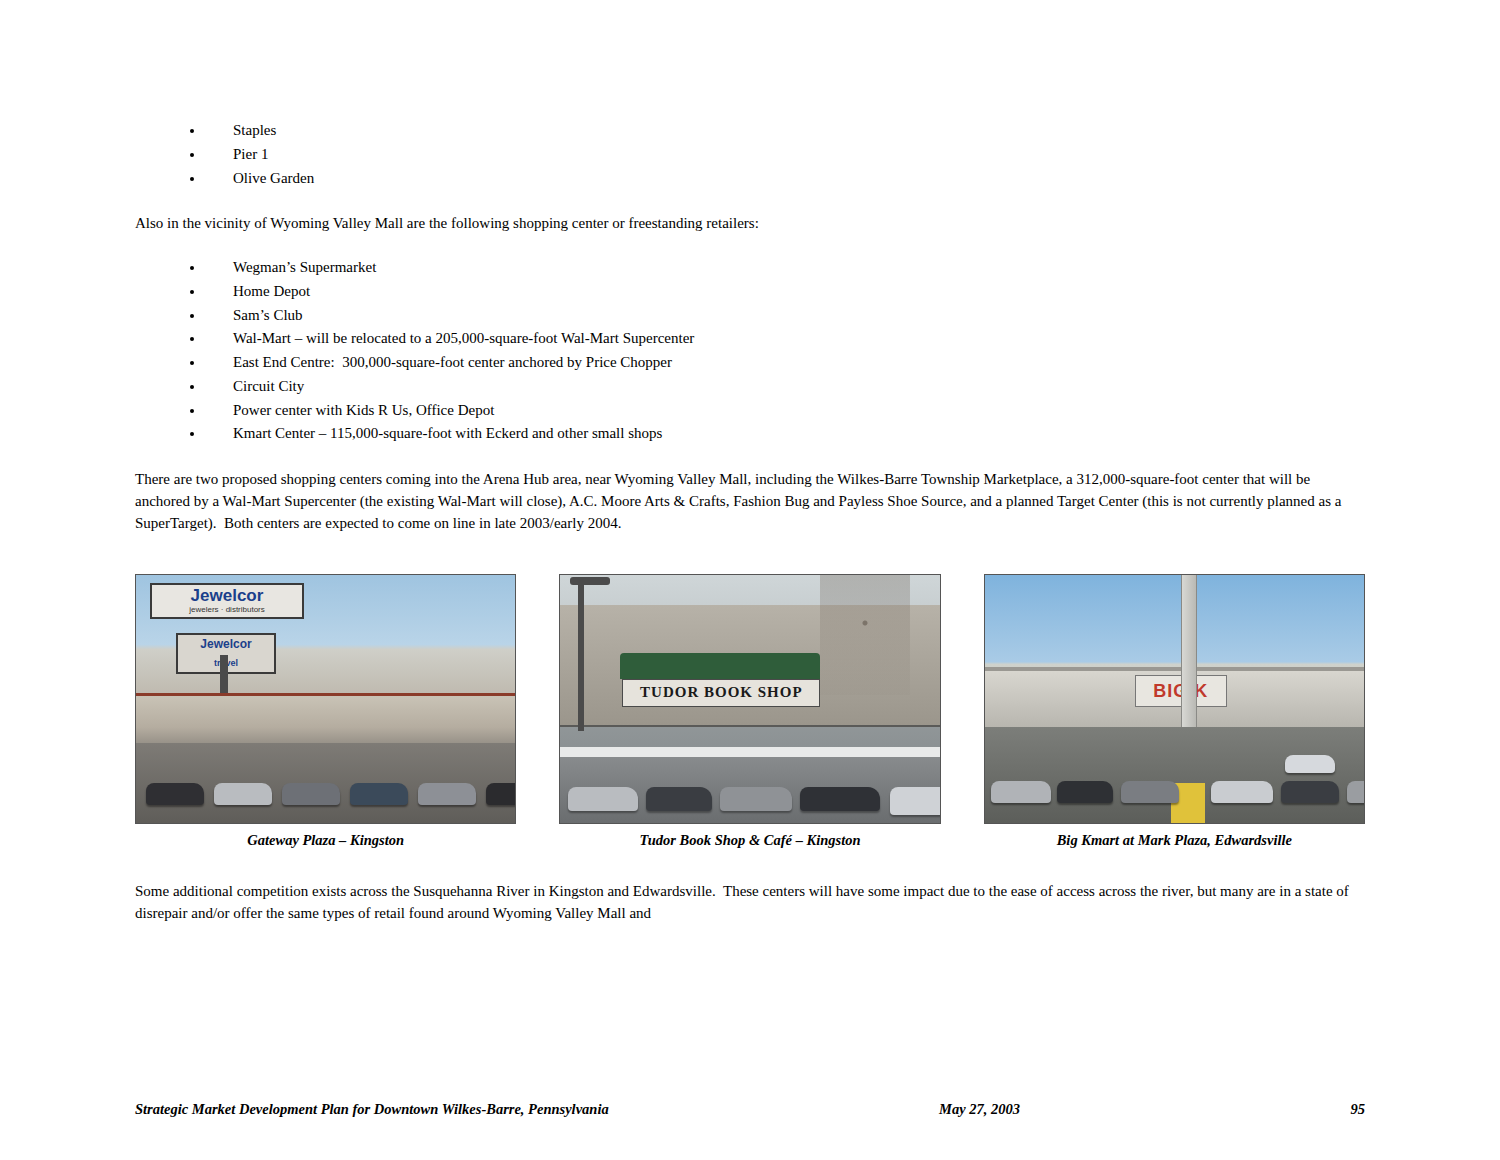Staples
Pier 1
Olive Garden
Also in the vicinity of Wyoming Valley Mall are the following shopping center or freestanding retailers:
Wegman’s Supermarket
Home Depot
Sam’s Club
Wal-Mart – will be relocated to a 205,000-square-foot Wal-Mart Supercenter
East End Centre: 300,000-square-foot center anchored by Price Chopper
Circuit City
Power center with Kids R Us, Office Depot
Kmart Center – 115,000-square-foot with Eckerd and other small shops
There are two proposed shopping centers coming into the Arena Hub area, near Wyoming Valley Mall, including the Wilkes-Barre Township Marketplace, a 312,000-square-foot center that will be anchored by a Wal-Mart Supercenter (the existing Wal-Mart will close), A.C. Moore Arts & Crafts, Fashion Bug and Payless Shoe Source, and a planned Target Center (this is not currently planned as a SuperTarget). Both centers are expected to come on line in late 2003/early 2004.
Jewelcorjewelers · distributors
Jewelcor
travel
Gateway Plaza – Kingston
TUDOR BOOK SHOP
Tudor Book Shop & Café – Kingston
BIG K
Big Kmart at Mark Plaza, Edwardsville
Some additional competition exists across the Susquehanna River in Kingston and Edwardsville. These centers will have some impact due to the ease of access across the river, but many are in a state of disrepair and/or offer the same types of retail found around Wyoming Valley Mall and
Strategic Market Development Plan for Downtown Wilkes-Barre, Pennsylvania May 27, 2003 95